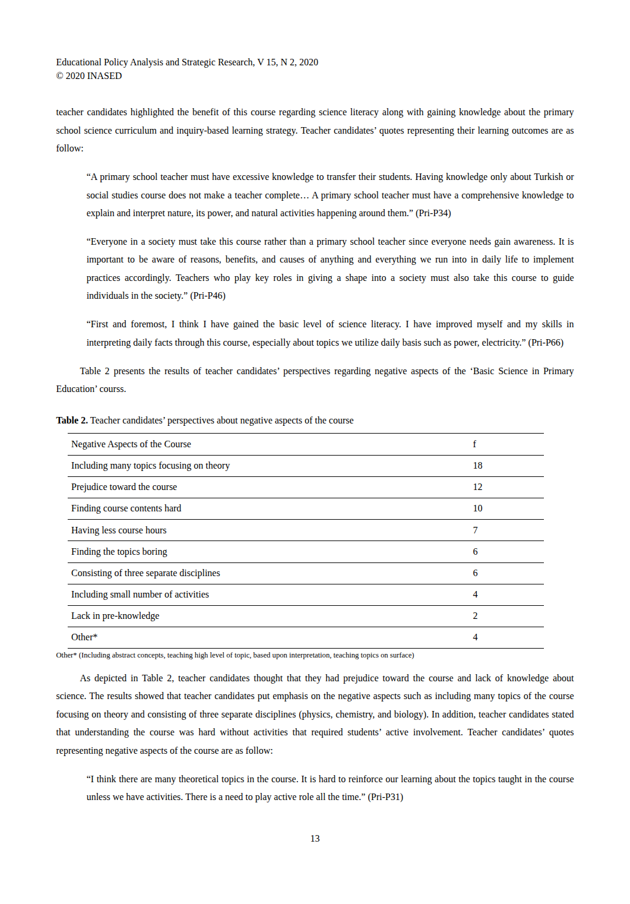Educational Policy Analysis and Strategic Research, V 15, N 2, 2020
© 2020 INASED
teacher candidates highlighted the benefit of this course regarding science literacy along with gaining knowledge about the primary school science curriculum and inquiry-based learning strategy. Teacher candidates’ quotes representing their learning outcomes are as follow:
“A primary school teacher must have excessive knowledge to transfer their students. Having knowledge only about Turkish or social studies course does not make a teacher complete… A primary school teacher must have a comprehensive knowledge to explain and interpret nature, its power, and natural activities happening around them.” (Pri-P34)
“Everyone in a society must take this course rather than a primary school teacher since everyone needs gain awareness. It is important to be aware of reasons, benefits, and causes of anything and everything we run into in daily life to implement practices accordingly. Teachers who play key roles in giving a shape into a society must also take this course to guide individuals in the society.” (Pri-P46)
“First and foremost, I think I have gained the basic level of science literacy. I have improved myself and my skills in interpreting daily facts through this course, especially about topics we utilize daily basis such as power, electricity.” (Pri-P66)
Table 2 presents the results of teacher candidates’ perspectives regarding negative aspects of the ‘Basic Science in Primary Education’ courss.
Table 2. Teacher candidates’ perspectives about negative aspects of the course
| Negative Aspects of the Course | f |
| --- | --- |
| Including many topics focusing on theory | 18 |
| Prejudice toward the course | 12 |
| Finding course contents hard | 10 |
| Having less course hours | 7 |
| Finding the topics boring | 6 |
| Consisting of three separate disciplines | 6 |
| Including small number of activities | 4 |
| Lack in pre-knowledge | 2 |
| Other* | 4 |
Other* (Including abstract concepts, teaching high level of topic, based upon interpretation, teaching topics on surface)
As depicted in Table 2, teacher candidates thought that they had prejudice toward the course and lack of knowledge about science. The results showed that teacher candidates put emphasis on the negative aspects such as including many topics of the course focusing on theory and consisting of three separate disciplines (physics, chemistry, and biology). In addition, teacher candidates stated that understanding the course was hard without activities that required students’ active involvement. Teacher candidates’ quotes representing negative aspects of the course are as follow:
“I think there are many theoretical topics in the course. It is hard to reinforce our learning about the topics taught in the course unless we have activities. There is a need to play active role all the time.” (Pri-P31)
13